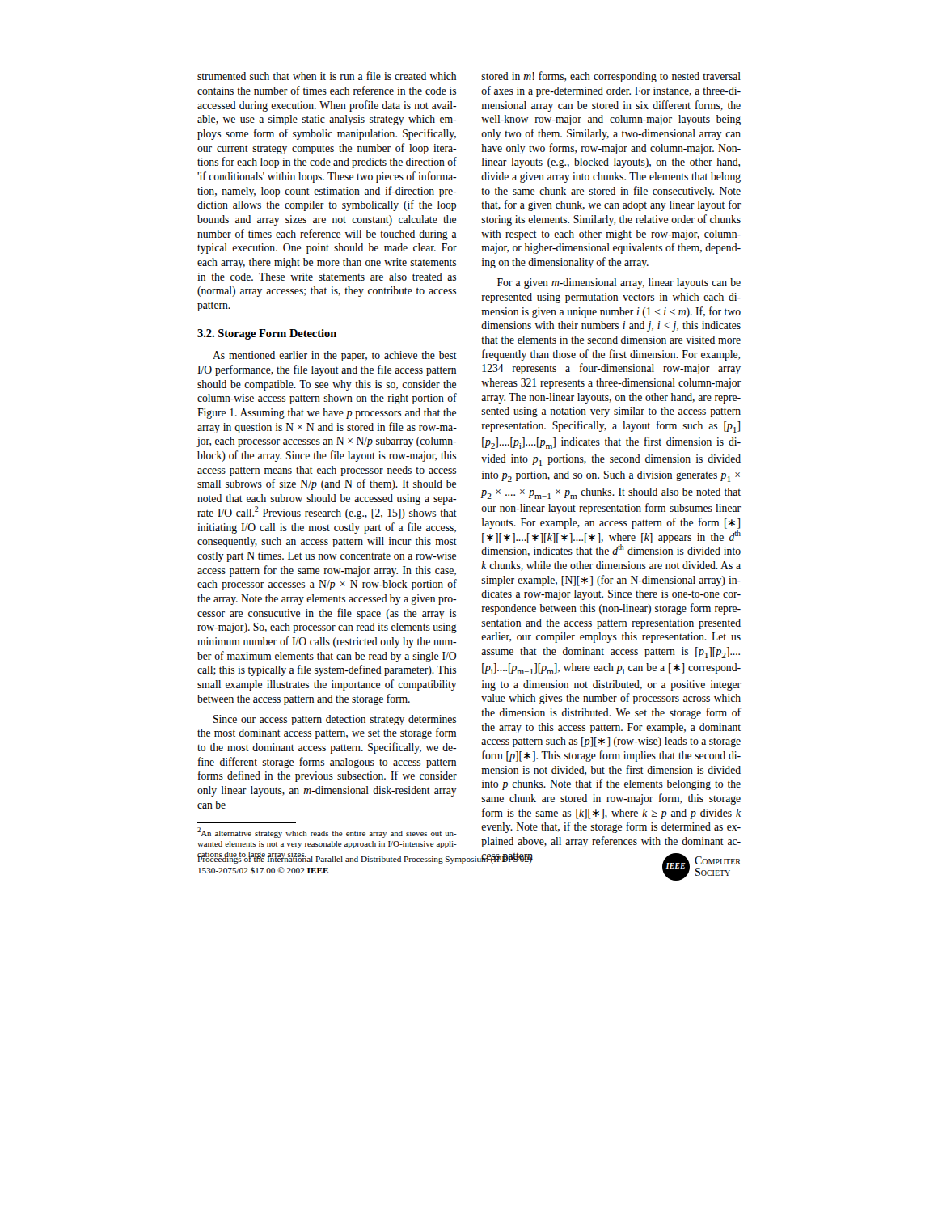strumented such that when it is run a file is created which contains the number of times each reference in the code is accessed during execution. When profile data is not available, we use a simple static analysis strategy which employs some form of symbolic manipulation. Specifically, our current strategy computes the number of loop iterations for each loop in the code and predicts the direction of 'if conditionals' within loops. These two pieces of information, namely, loop count estimation and if-direction prediction allows the compiler to symbolically (if the loop bounds and array sizes are not constant) calculate the number of times each reference will be touched during a typical execution. One point should be made clear. For each array, there might be more than one write statements in the code. These write statements are also treated as (normal) array accesses; that is, they contribute to access pattern.
3.2. Storage Form Detection
As mentioned earlier in the paper, to achieve the best I/O performance, the file layout and the file access pattern should be compatible. To see why this is so, consider the column-wise access pattern shown on the right portion of Figure 1. Assuming that we have p processors and that the array in question is N × N and is stored in file as row-major, each processor accesses an N × N/p subarray (column-block) of the array. Since the file layout is row-major, this access pattern means that each processor needs to access small subrows of size N/p (and N of them). It should be noted that each subrow should be accessed using a separate I/O call.2 Previous research (e.g., [2, 15]) shows that initiating I/O call is the most costly part of a file access, consequently, such an access pattern will incur this most costly part N times. Let us now concentrate on a row-wise access pattern for the same row-major array. In this case, each processor accesses a N/p × N row-block portion of the array. Note the array elements accessed by a given processor are consucutive in the file space (as the array is row-major). So, each processor can read its elements using minimum number of I/O calls (restricted only by the number of maximum elements that can be read by a single I/O call; this is typically a file system-defined parameter). This small example illustrates the importance of compatibility between the access pattern and the storage form.
Since our access pattern detection strategy determines the most dominant access pattern, we set the storage form to the most dominant access pattern. Specifically, we define different storage forms analogous to access pattern forms defined in the previous subsection. If we consider only linear layouts, an m-dimensional disk-resident array can be
2An alternative strategy which reads the entire array and sieves out unwanted elements is not a very reasonable approach in I/O-intensive applications due to large array sizes.
stored in m! forms, each corresponding to nested traversal of axes in a pre-determined order. For instance, a three-dimensional array can be stored in six different forms, the well-know row-major and column-major layouts being only two of them. Similarly, a two-dimensional array can have only two forms, row-major and column-major. Non-linear layouts (e.g., blocked layouts), on the other hand, divide a given array into chunks. The elements that belong to the same chunk are stored in file consecutively. Note that, for a given chunk, we can adopt any linear layout for storing its elements. Similarly, the relative order of chunks with respect to each other might be row-major, column-major, or higher-dimensional equivalents of them, depending on the dimensionality of the array.
For a given m-dimensional array, linear layouts can be represented using permutation vectors in which each dimension is given a unique number i (1 ≤ i ≤ m). If, for two dimensions with their numbers i and j, i < j, this indicates that the elements in the second dimension are visited more frequently than those of the first dimension. For example, 1234 represents a four-dimensional row-major array whereas 321 represents a three-dimensional column-major array. The non-linear layouts, on the other hand, are represented using a notation very similar to the access pattern representation. Specifically, a layout form such as [p1][p2]....[pi]....[pm] indicates that the first dimension is divided into p1 portions, the second dimension is divided into p2 portion, and so on. Such a division generates p1 × p2 × .... × pm−1 × pm chunks. It should also be noted that our non-linear layout representation form subsumes linear layouts. For example, an access pattern of the form [∗][∗][∗]....[∗][k][∗]....[∗], where [k] appears in the dth dimension, indicates that the dth dimension is divided into k chunks, while the other dimensions are not divided. As a simpler example, [N][∗] (for an N-dimensional array) indicates a row-major layout. Since there is one-to-one correspondence between this (non-linear) storage form representation and the access pattern representation presented earlier, our compiler employs this representation. Let us assume that the dominant access pattern is [p1][p2]....[pi]....[pm−1][pm], where each pi can be a [∗] corresponding to a dimension not distributed, or a positive integer value which gives the number of processors across which the dimension is distributed. We set the storage form of the array to this access pattern. For example, a dominant access pattern such as [p][∗] (row-wise) leads to a storage form [p][∗]. This storage form implies that the second dimension is not divided, but the first dimension is divided into p chunks. Note that if the elements belonging to the same chunk are stored in row-major form, this storage form is the same as [k][∗], where k ≥ p and p divides k evenly. Note that, if the storage form is determined as explained above, all array references with the dominant access pattern
Proceedings of the International Parallel and Distributed Processing Symposium (IPDPS'02)
1530-2075/02 $17.00 © 2002 IEEE
IEEE
Computer
Society